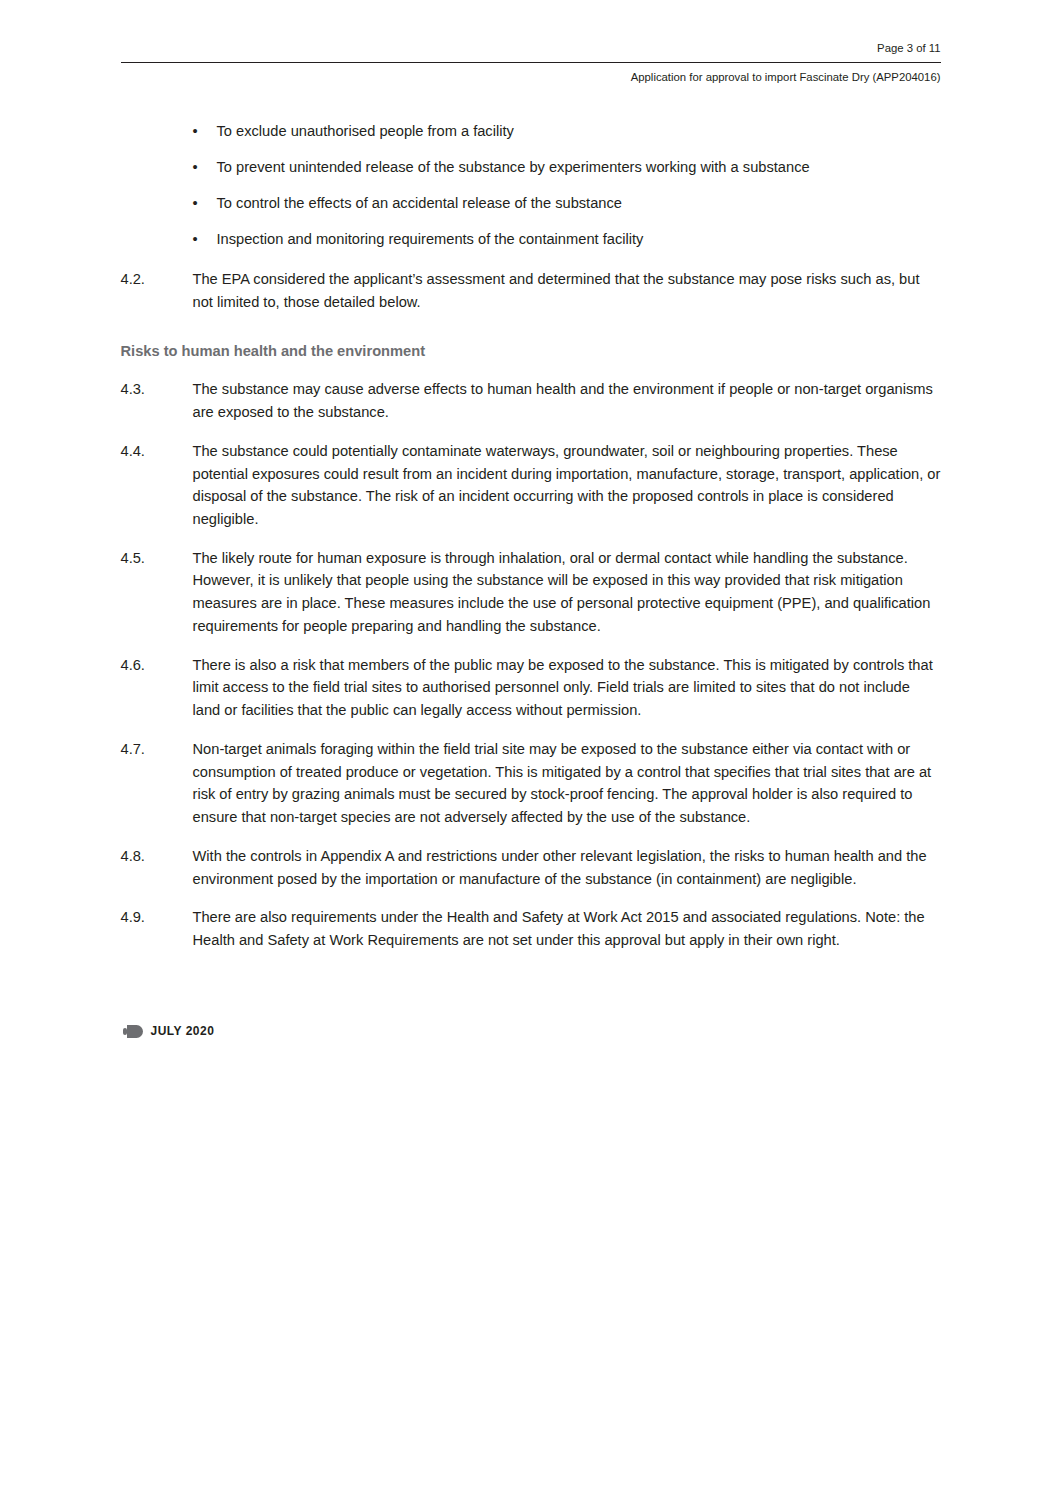Page 3 of 11
Application for approval to import Fascinate Dry (APP204016)
To exclude unauthorised people from a facility
To prevent unintended release of the substance by experimenters working with a substance
To control the effects of an accidental release of the substance
Inspection and monitoring requirements of the containment facility
4.2.
The EPA considered the applicant’s assessment and determined that the substance may pose risks such as, but not limited to, those detailed below.
Risks to human health and the environment
4.3.
The substance may cause adverse effects to human health and the environment if people or non-target organisms are exposed to the substance.
4.4.
The substance could potentially contaminate waterways, groundwater, soil or neighbouring properties. These potential exposures could result from an incident during importation, manufacture, storage, transport, application, or disposal of the substance. The risk of an incident occurring with the proposed controls in place is considered negligible.
4.5.
The likely route for human exposure is through inhalation, oral or dermal contact while handling the substance. However, it is unlikely that people using the substance will be exposed in this way provided that risk mitigation measures are in place. These measures include the use of personal protective equipment (PPE), and qualification requirements for people preparing and handling the substance.
4.6.
There is also a risk that members of the public may be exposed to the substance. This is mitigated by controls that limit access to the field trial sites to authorised personnel only. Field trials are limited to sites that do not include land or facilities that the public can legally access without permission.
4.7.
Non-target animals foraging within the field trial site may be exposed to the substance either via contact with or consumption of treated produce or vegetation. This is mitigated by a control that specifies that trial sites that are at risk of entry by grazing animals must be secured by stock-proof fencing. The approval holder is also required to ensure that non-target species are not adversely affected by the use of the substance.
4.8.
With the controls in Appendix A and restrictions under other relevant legislation, the risks to human health and the environment posed by the importation or manufacture of the substance (in containment) are negligible.
4.9.
There are also requirements under the Health and Safety at Work Act 2015 and associated regulations. Note: the Health and Safety at Work Requirements are not set under this approval but apply in their own right.
JULY 2020